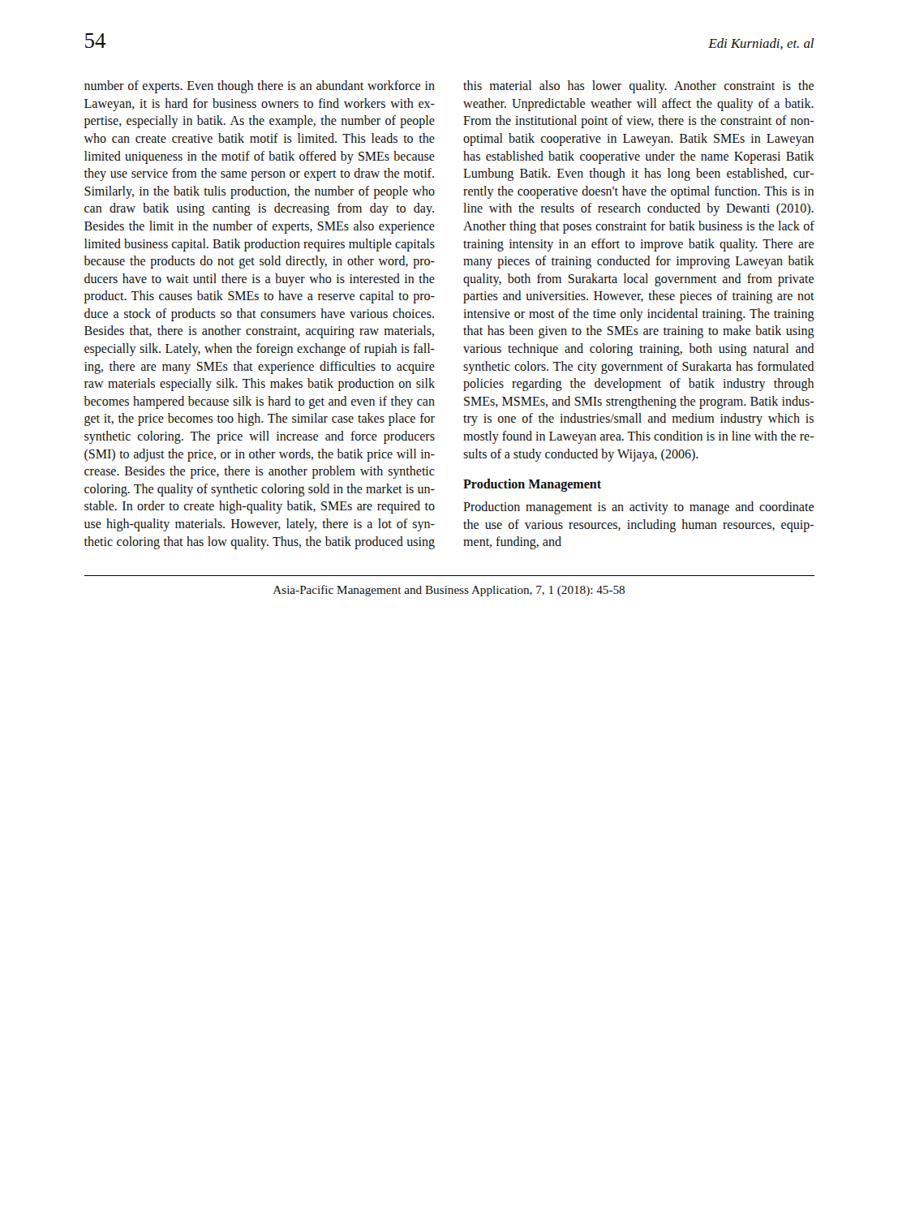54 Edi Kurniadi, et. al
number of experts. Even though there is an abundant workforce in Laweyan, it is hard for business owners to find workers with expertise, especially in batik. As the example, the number of people who can create creative batik motif is limited. This leads to the limited uniqueness in the motif of batik offered by SMEs because they use service from the same person or expert to draw the motif. Similarly, in the batik tulis production, the number of people who can draw batik using canting is decreasing from day to day. Besides the limit in the number of experts, SMEs also experience limited business capital. Batik production requires multiple capitals because the products do not get sold directly, in other word, producers have to wait until there is a buyer who is interested in the product. This causes batik SMEs to have a reserve capital to produce a stock of products so that consumers have various choices. Besides that, there is another constraint, acquiring raw materials, especially silk. Lately, when the foreign exchange of rupiah is falling, there are many SMEs that experience difficulties to acquire raw materials especially silk. This makes batik production on silk becomes hampered because silk is hard to get and even if they can get it, the price becomes too high. The similar case takes place for synthetic coloring. The price will increase and force producers (SMI) to adjust the price, or in other words, the batik price will increase. Besides the price, there is another problem with synthetic coloring. The quality of synthetic coloring sold in the market is unstable. In order to create high-quality batik, SMEs are required to use high-quality materials. However, lately, there is a lot of synthetic coloring that has low quality. Thus, the batik produced using this material also has lower quality. Another constraint is the weather. Unpredictable weather will affect the quality of a batik. From the institutional point of view, there is the constraint of non-optimal batik cooperative in Laweyan. Batik SMEs in Laweyan has established batik cooperative under the name Koperasi Batik Lumbung Batik. Even though it has long been established, currently the cooperative doesn't have the optimal function. This is in line with the results of research conducted by Dewanti (2010). Another thing that poses constraint for batik business is the lack of training intensity in an effort to improve batik quality. There are many pieces of training conducted for improving Laweyan batik quality, both from Surakarta local government and from private parties and universities. However, these pieces of training are not intensive or most of the time only incidental training. The training that has been given to the SMEs are training to make batik using various technique and coloring training, both using natural and synthetic colors. The city government of Surakarta has formulated policies regarding the development of batik industry through SMEs, MSMEs, and SMIs strengthening the program. Batik industry is one of the industries/small and medium industry which is mostly found in Laweyan area. This condition is in line with the results of a study conducted by Wijaya, (2006).
Production Management
Production management is an activity to manage and coordinate the use of various resources, including human resources, equipment, funding, and
Asia-Pacific Management and Business Application, 7, 1 (2018): 45-58